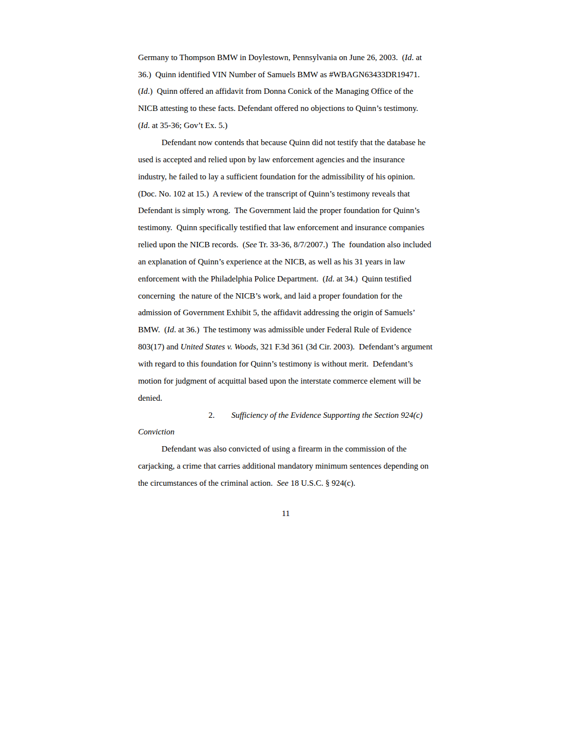Germany to Thompson BMW in Doylestown, Pennsylvania on June 26, 2003. (Id. at 36.) Quinn identified VIN Number of Samuels BMW as #WBAGN63433DR19471. (Id.) Quinn offered an affidavit from Donna Conick of the Managing Office of the NICB attesting to these facts. Defendant offered no objections to Quinn’s testimony. (Id. at 35-36; Gov’t Ex. 5.)
Defendant now contends that because Quinn did not testify that the database he used is accepted and relied upon by law enforcement agencies and the insurance industry, he failed to lay a sufficient foundation for the admissibility of his opinion. (Doc. No. 102 at 15.) A review of the transcript of Quinn’s testimony reveals that Defendant is simply wrong. The Government laid the proper foundation for Quinn’s testimony. Quinn specifically testified that law enforcement and insurance companies relied upon the NICB records. (See Tr. 33-36, 8/7/2007.) The foundation also included an explanation of Quinn’s experience at the NICB, as well as his 31 years in law enforcement with the Philadelphia Police Department. (Id. at 34.) Quinn testified concerning the nature of the NICB’s work, and laid a proper foundation for the admission of Government Exhibit 5, the affidavit addressing the origin of Samuels’ BMW. (Id. at 36.) The testimony was admissible under Federal Rule of Evidence 803(17) and United States v. Woods, 321 F.3d 361 (3d Cir. 2003). Defendant’s argument with regard to this foundation for Quinn’s testimony is without merit. Defendant’s motion for judgment of acquittal based upon the interstate commerce element will be denied.
2.  Sufficiency of the Evidence Supporting the Section 924(c) Conviction
Defendant was also convicted of using a firearm in the commission of the carjacking, a crime that carries additional mandatory minimum sentences depending on the circumstances of the criminal action. See 18 U.S.C. § 924(c).
11